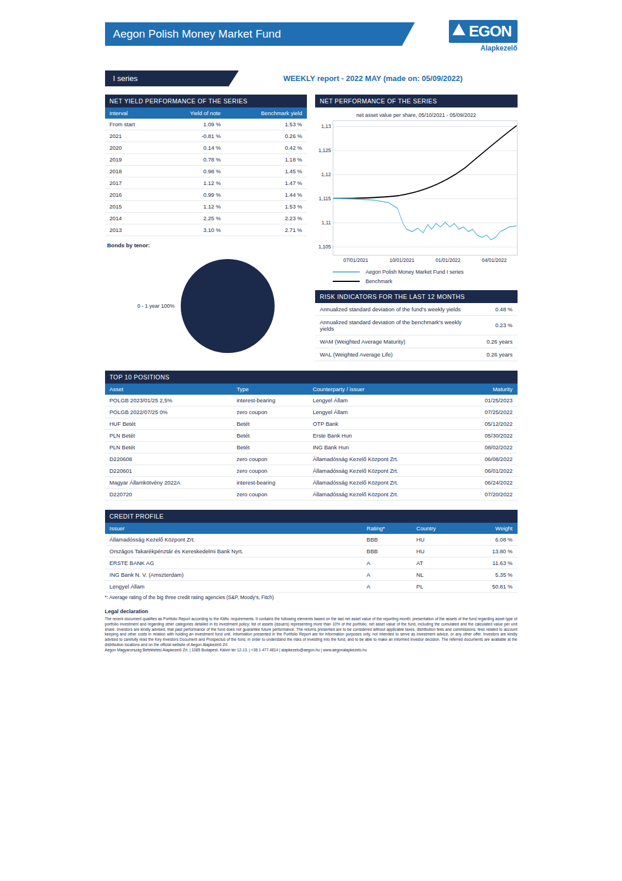Aegon Polish Money Market Fund
EGON Alapkezelő
I series
WEEKLY report - 2022 MAY (made on: 05/09/2022)
NET YIELD PERFORMANCE OF THE SERIES
| Interval | Yield of note | Benchmark yield |
| --- | --- | --- |
| From start | 1.09 % | 1.53 % |
| 2021 | -0.81 % | 0.26 % |
| 2020 | 0.14 % | 0.42 % |
| 2019 | 0.78 % | 1.18 % |
| 2018 | 0.98 % | 1.45 % |
| 2017 | 1.12 % | 1.47 % |
| 2016 | 0.99 % | 1.44 % |
| 2015 | 1.12 % | 1.53 % |
| 2014 | 2.25 % | 2.23 % |
| 2013 | 3.10 % | 2.71 % |
Bonds by tenor:
0 - 1 year 100%
NET PERFORMANCE OF THE SERIES
net asset value per share, 05/10/2021 - 05/09/2022
1,13 1,125 1,12 1,115 1,11 1,105
07/01/2021 10/01/2021 01/01/2022 04/01/2022
Aegon Polish Money Market Fund I series
Benchmark
RISK INDICATORS FOR THE LAST 12 MONTHS
| Annualized standard deviation of the fund's weekly yields | 0.48 % |
| Annualized standard deviation of the benchmark's weekly yields | 0.23 % |
| WAM (Weighted Average Maturity) | 0.26 years |
| WAL (Weighted Average Life) | 0.26 years |
TOP 10 POSITIONS
| Asset | Type | Counterparty / issuer | Maturity |
| --- | --- | --- | --- |
| POLGB 2023/01/25 2,5% | interest-bearing | Lengyel Állam | 01/25/2023 |
| POLGB 2022/07/25 0% | zero coupon | Lengyel Állam | 07/25/2022 |
| HUF Betét | Betét | OTP Bank | 05/12/2022 |
| PLN Betét | Betét | Erste Bank Hun | 05/30/2022 |
| PLN Betét | Betét | ING Bank Hun | 08/02/2022 |
| D220608 | zero coupon | Államadósság Kezelő Központ Zrt. | 06/08/2022 |
| D220601 | zero coupon | Államadósság Kezelő Központ Zrt. | 06/01/2022 |
| Magyar Államkötvény 2022A | interest-bearing | Államadósság Kezelő Központ Zrt. | 06/24/2022 |
| D220720 | zero coupon | Államadósság Kezelő Központ Zrt. | 07/20/2022 |
CREDIT PROFILE
| Issuer | Rating* | Country | Weight |
| --- | --- | --- | --- |
| Államadósság Kezelő Központ Zrt. | BBB | HU | 6.08 % |
| Országos Takarékpénztár és Kereskedelmi Bank Nyrt. | BBB | HU | 13.80 % |
| ERSTE BANK AG | A | AT | 11.63 % |
| ING Bank N. V. (Amszterdam) | A | NL | 5.35 % |
| Lengyel Állam | A | PL | 50.81 % |
*: Average rating of the big three credit rating agencies (S&P, Moody's, Fitch)
Legal declaration
The recent document qualifies as Portfolio Report according to the Kbftv. requirements. It contains the following elements based on the last net asset value of the reporting month: presentation of the assets of the fund regarding asset type of portfolio investment and regarding other categories detailed in its investment policy; list of assets (issuers) representing more than 10% of the portfolio; net asset value of the fund, including the cumulated and the calculated value per unit share. Investors are kindly advised, that past performance of the fund does not guarantee future performance. The returns presented are to be considered without applicable taxes, distribution fees and commissions, fees related to account keeping and other costs in relation with holding an investment fund unit. Information presented in the Portfolio Report are for information purposes only, not intended to serve as investment advice, or any other offer. Investors are kindly advised to carefully read the Key Investors Document and Prospectus of the fund, in order to understand the risks of investing into the fund, and to be able to make an informed investor decision. The referred documents are available at the distribution locations and on the official website of Aegon Alapkezelő Zrt.
Aegon Magyarország Befektetési Alapkezelő Zrt. | 1085 Budapest, Kálvin tér 12-13. | +36 1 477 4814 | alapkezelo@aegon.hu | www.aegonalapkezelo.hu